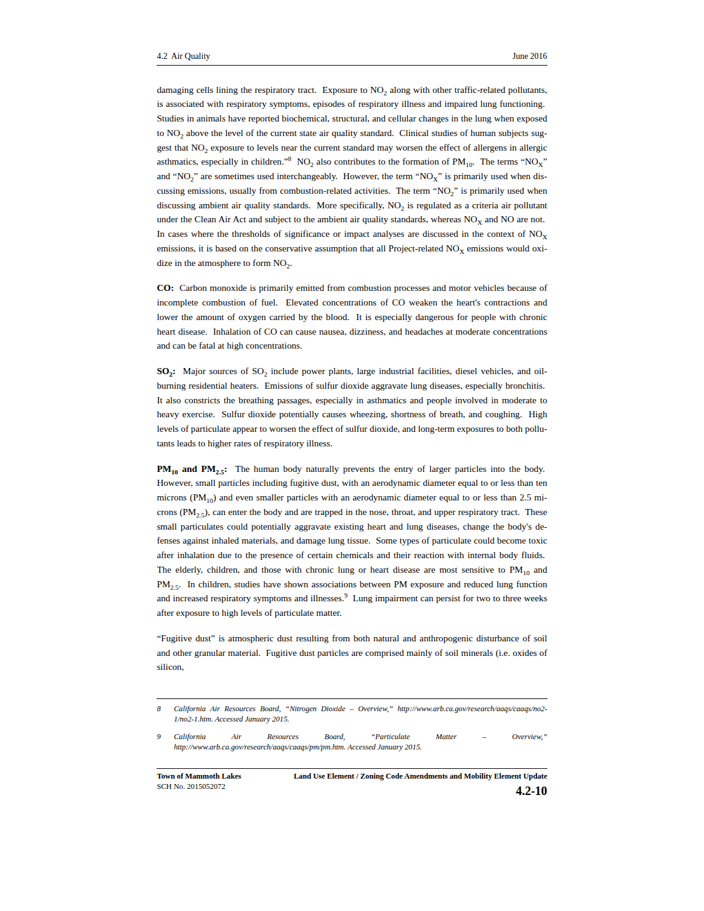4.2 Air Quality June 2016
damaging cells lining the respiratory tract. Exposure to NO2 along with other traffic-related pollutants, is associated with respiratory symptoms, episodes of respiratory illness and impaired lung functioning. Studies in animals have reported biochemical, structural, and cellular changes in the lung when exposed to NO2 above the level of the current state air quality standard. Clinical studies of human subjects suggest that NO2 exposure to levels near the current standard may worsen the effect of allergens in allergic asthmatics, especially in children.”8 NO2 also contributes to the formation of PM10. The terms “NOX” and “NO2” are sometimes used interchangeably. However, the term “NOX” is primarily used when discussing emissions, usually from combustion-related activities. The term “NO2” is primarily used when discussing ambient air quality standards. More specifically, NO2 is regulated as a criteria air pollutant under the Clean Air Act and subject to the ambient air quality standards, whereas NOX and NO are not. In cases where the thresholds of significance or impact analyses are discussed in the context of NOX emissions, it is based on the conservative assumption that all Project-related NOX emissions would oxidize in the atmosphere to form NO2.
CO: Carbon monoxide is primarily emitted from combustion processes and motor vehicles because of incomplete combustion of fuel. Elevated concentrations of CO weaken the heart's contractions and lower the amount of oxygen carried by the blood. It is especially dangerous for people with chronic heart disease. Inhalation of CO can cause nausea, dizziness, and headaches at moderate concentrations and can be fatal at high concentrations.
SO2: Major sources of SO2 include power plants, large industrial facilities, diesel vehicles, and oil-burning residential heaters. Emissions of sulfur dioxide aggravate lung diseases, especially bronchitis. It also constricts the breathing passages, especially in asthmatics and people involved in moderate to heavy exercise. Sulfur dioxide potentially causes wheezing, shortness of breath, and coughing. High levels of particulate appear to worsen the effect of sulfur dioxide, and long-term exposures to both pollutants leads to higher rates of respiratory illness.
PM10 and PM2.5: The human body naturally prevents the entry of larger particles into the body. However, small particles including fugitive dust, with an aerodynamic diameter equal to or less than ten microns (PM10) and even smaller particles with an aerodynamic diameter equal to or less than 2.5 microns (PM2.5), can enter the body and are trapped in the nose, throat, and upper respiratory tract. These small particulates could potentially aggravate existing heart and lung diseases, change the body's defenses against inhaled materials, and damage lung tissue. Some types of particulate could become toxic after inhalation due to the presence of certain chemicals and their reaction with internal body fluids. The elderly, children, and those with chronic lung or heart disease are most sensitive to PM10 and PM2.5. In children, studies have shown associations between PM exposure and reduced lung function and increased respiratory symptoms and illnesses.9 Lung impairment can persist for two to three weeks after exposure to high levels of particulate matter.
“Fugitive dust” is atmospheric dust resulting from both natural and anthropogenic disturbance of soil and other granular material. Fugitive dust particles are comprised mainly of soil minerals (i.e. oxides of silicon,
8
California Air Resources Board, “Nitrogen Dioxide – Overview,” http://www.arb.ca.gov/research/aaqs/caaqs/no2-1/no2-1.htm. Accessed January 2015.
9
California Air Resources Board, “Particulate Matter – Overview,” http://www.arb.ca.gov/research/aaqs/caaqs/pm/pm.htm. Accessed January 2015.
Town of Mammoth Lakes
SCH No. 2015052072
Land Use Element / Zoning Code Amendments and Mobility Element Update 4.2-10